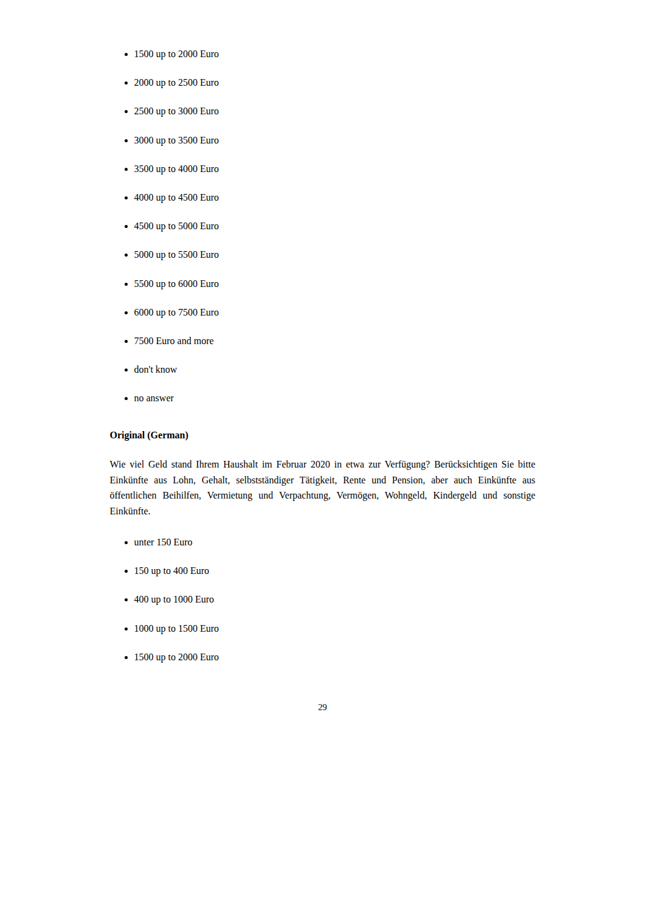1500 up to 2000 Euro
2000 up to 2500 Euro
2500 up to 3000 Euro
3000 up to 3500 Euro
3500 up to 4000 Euro
4000 up to 4500 Euro
4500 up to 5000 Euro
5000 up to 5500 Euro
5500 up to 6000 Euro
6000 up to 7500 Euro
7500 Euro and more
don't know
no answer
Original (German)
Wie viel Geld stand Ihrem Haushalt im Februar 2020 in etwa zur Verfügung? Berücksichtigen Sie bitte Einkünfte aus Lohn, Gehalt, selbstständiger Tätigkeit, Rente und Pension, aber auch Einkünfte aus öffentlichen Beihilfen, Vermietung und Verpachtung, Vermögen, Wohngeld, Kindergeld und sonstige Einkünfte.
unter 150 Euro
150 up to 400 Euro
400 up to 1000 Euro
1000 up to 1500 Euro
1500 up to 2000 Euro
29